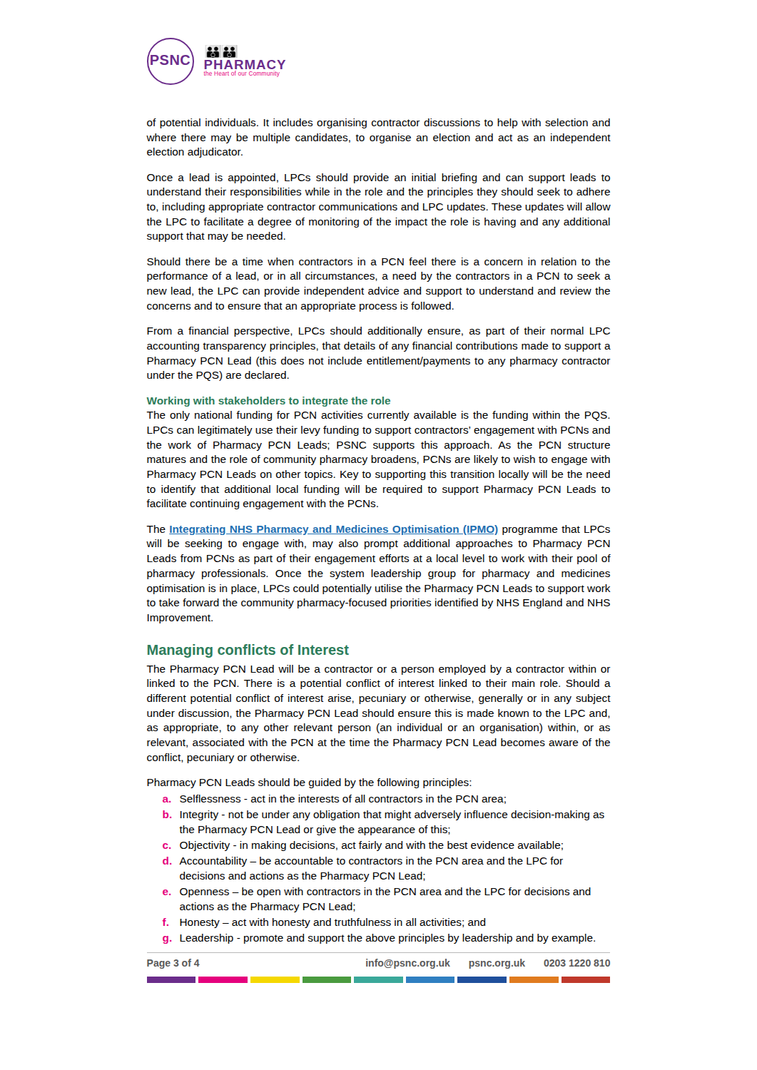PSNC
👪👪 PHARMACY the Heart of our Community
of potential individuals. It includes organising contractor discussions to help with selection and where there may be multiple candidates, to organise an election and act as an independent election adjudicator.
Once a lead is appointed, LPCs should provide an initial briefing and can support leads to understand their responsibilities while in the role and the principles they should seek to adhere to, including appropriate contractor communications and LPC updates. These updates will allow the LPC to facilitate a degree of monitoring of the impact the role is having and any additional support that may be needed.
Should there be a time when contractors in a PCN feel there is a concern in relation to the performance of a lead, or in all circumstances, a need by the contractors in a PCN to seek a new lead, the LPC can provide independent advice and support to understand and review the concerns and to ensure that an appropriate process is followed.
From a financial perspective, LPCs should additionally ensure, as part of their normal LPC accounting transparency principles, that details of any financial contributions made to support a Pharmacy PCN Lead (this does not include entitlement/payments to any pharmacy contractor under the PQS) are declared.
Working with stakeholders to integrate the role
The only national funding for PCN activities currently available is the funding within the PQS. LPCs can legitimately use their levy funding to support contractors’ engagement with PCNs and the work of Pharmacy PCN Leads; PSNC supports this approach. As the PCN structure matures and the role of community pharmacy broadens, PCNs are likely to wish to engage with Pharmacy PCN Leads on other topics. Key to supporting this transition locally will be the need to identify that additional local funding will be required to support Pharmacy PCN Leads to facilitate continuing engagement with the PCNs.
The Integrating NHS Pharmacy and Medicines Optimisation (IPMO) programme that LPCs will be seeking to engage with, may also prompt additional approaches to Pharmacy PCN Leads from PCNs as part of their engagement efforts at a local level to work with their pool of pharmacy professionals. Once the system leadership group for pharmacy and medicines optimisation is in place, LPCs could potentially utilise the Pharmacy PCN Leads to support work to take forward the community pharmacy-focused priorities identified by NHS England and NHS Improvement.
Managing conflicts of Interest
The Pharmacy PCN Lead will be a contractor or a person employed by a contractor within or linked to the PCN. There is a potential conflict of interest linked to their main role. Should a different potential conflict of interest arise, pecuniary or otherwise, generally or in any subject under discussion, the Pharmacy PCN Lead should ensure this is made known to the LPC and, as appropriate, to any other relevant person (an individual or an organisation) within, or as relevant, associated with the PCN at the time the Pharmacy PCN Lead becomes aware of the conflict, pecuniary or otherwise.
Pharmacy PCN Leads should be guided by the following principles:
Selflessness - act in the interests of all contractors in the PCN area;
Integrity - not be under any obligation that might adversely influence decision-making as the Pharmacy PCN Lead or give the appearance of this;
Objectivity - in making decisions, act fairly and with the best evidence available;
Accountability – be accountable to contractors in the PCN area and the LPC for decisions and actions as the Pharmacy PCN Lead;
Openness – be open with contractors in the PCN area and the LPC for decisions and actions as the Pharmacy PCN Lead;
Honesty – act with honesty and truthfulness in all activities; and
Leadership - promote and support the above principles by leadership and by example.
Page 3 of 4
info@psnc.org.uk psnc.org.uk 0203 1220 810